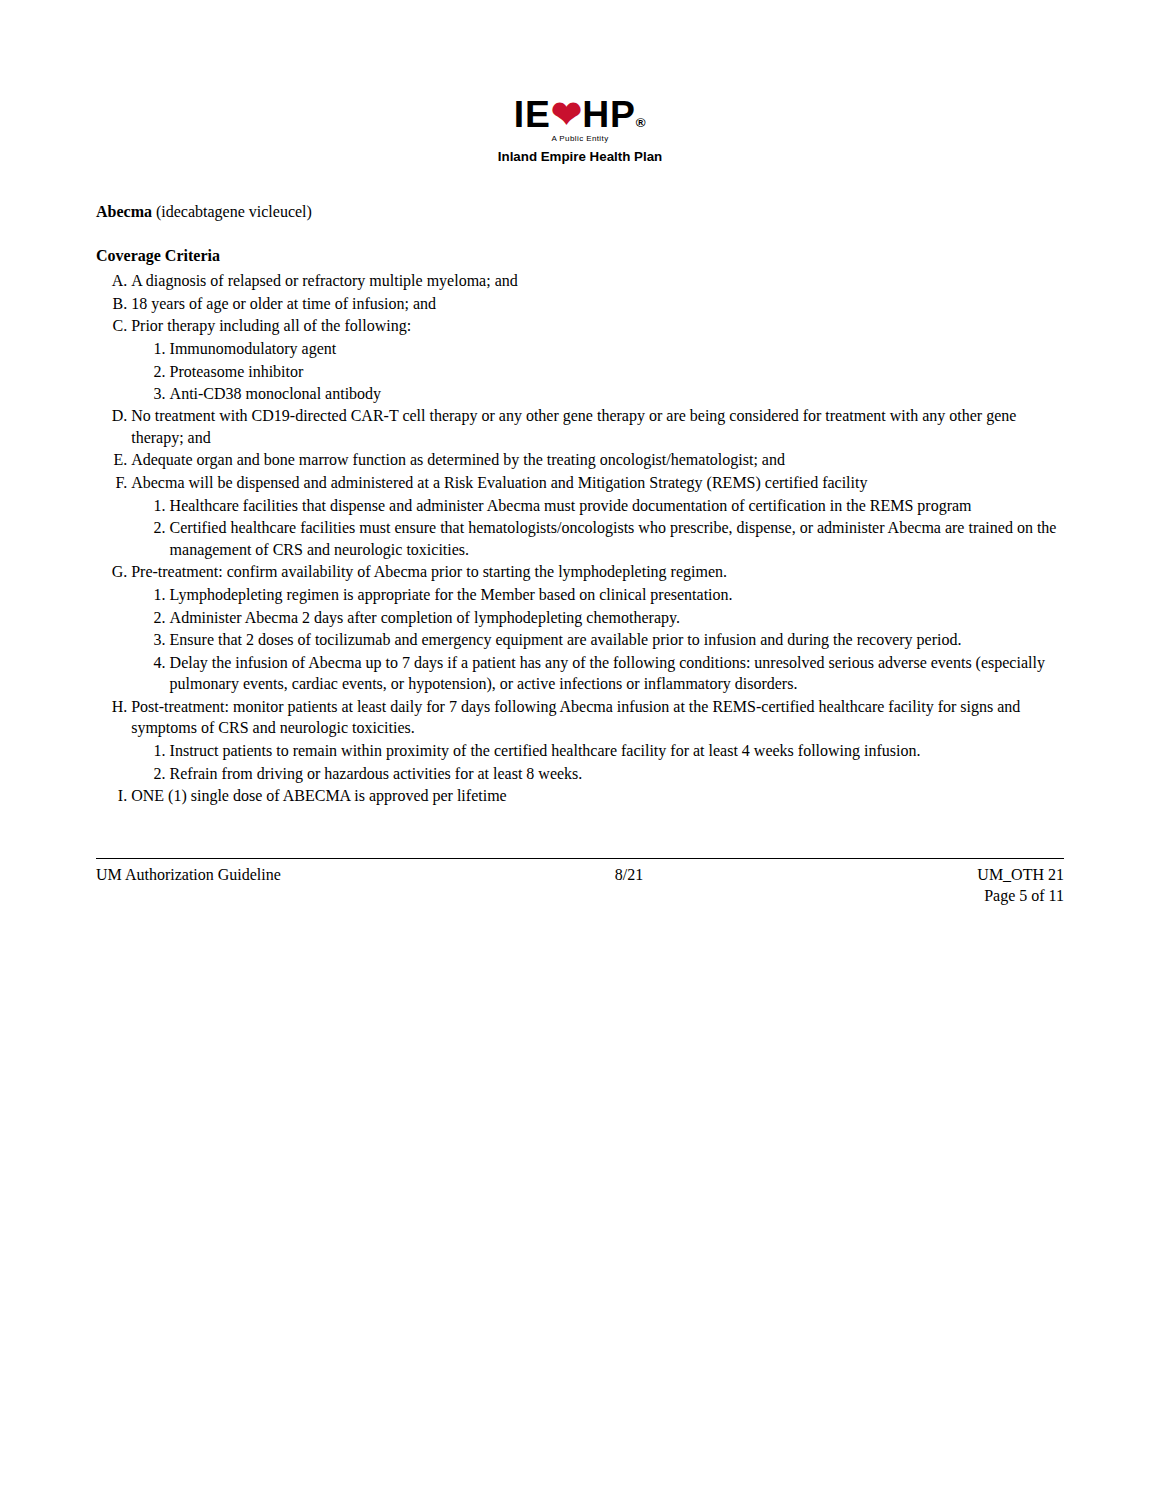IE❤HP®
A Public Entity
Inland Empire Health Plan
Abecma (idecabtagene vicleucel)
Coverage Criteria
A diagnosis of relapsed or refractory multiple myeloma; and
18 years of age or older at time of infusion; and
Prior therapy including all of the following:
Immunomodulatory agent
Proteasome inhibitor
Anti-CD38 monoclonal antibody
No treatment with CD19-directed CAR-T cell therapy or any other gene therapy or are being considered for treatment with any other gene therapy; and
Adequate organ and bone marrow function as determined by the treating oncologist/hematologist; and
Abecma will be dispensed and administered at a Risk Evaluation and Mitigation Strategy (REMS) certified facility
Healthcare facilities that dispense and administer Abecma must provide documentation of certification in the REMS program
Certified healthcare facilities must ensure that hematologists/oncologists who prescribe, dispense, or administer Abecma are trained on the management of CRS and neurologic toxicities.
Pre-treatment: confirm availability of Abecma prior to starting the lymphodepleting regimen.
Lymphodepleting regimen is appropriate for the Member based on clinical presentation.
Administer Abecma 2 days after completion of lymphodepleting chemotherapy.
Ensure that 2 doses of tocilizumab and emergency equipment are available prior to infusion and during the recovery period.
Delay the infusion of Abecma up to 7 days if a patient has any of the following conditions: unresolved serious adverse events (especially pulmonary events, cardiac events, or hypotension), or active infections or inflammatory disorders.
Post-treatment: monitor patients at least daily for 7 days following Abecma infusion at the REMS-certified healthcare facility for signs and symptoms of CRS and neurologic toxicities.
Instruct patients to remain within proximity of the certified healthcare facility for at least 4 weeks following infusion.
Refrain from driving or hazardous activities for at least 8 weeks.
ONE (1) single dose of ABECMA is approved per lifetime
UM Authorization Guideline
8/21
UM_OTH 21
Page 5 of 11